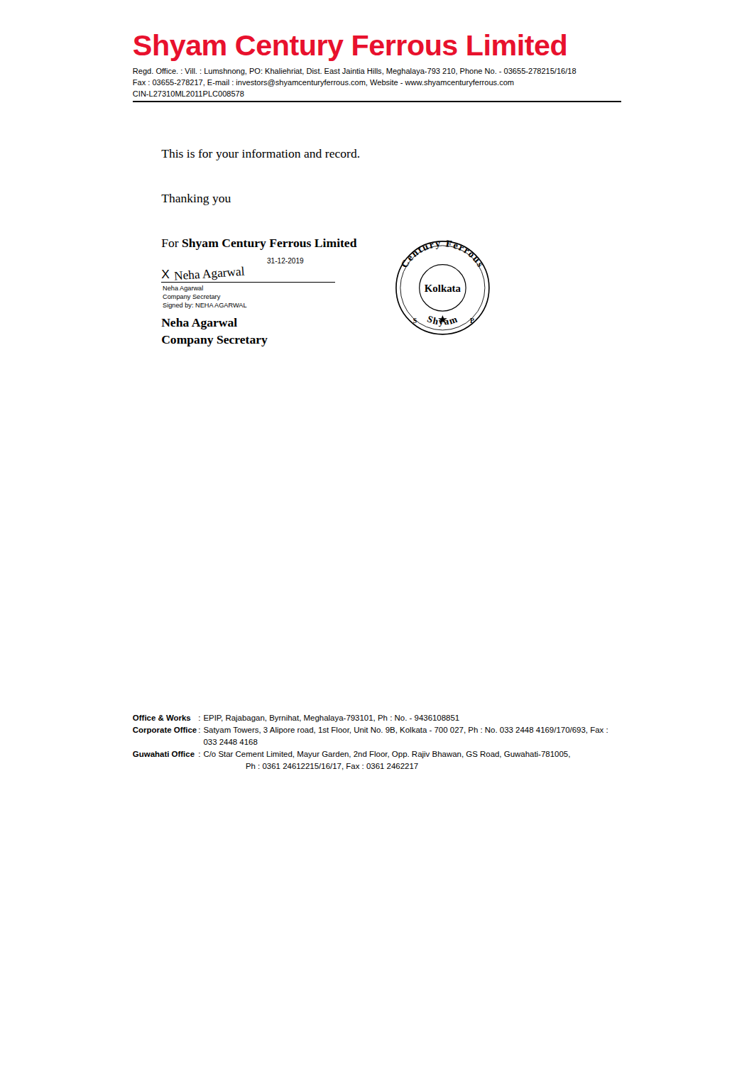Shyam Century Ferrous Limited
Regd. Office. : Vill. : Lumshnong, PO: Khaliehriat, Dist. East Jaintia Hills, Meghalaya-793 210, Phone No. - 03655-278215/16/18
Fax : 03655-278217, E-mail : investors@shyamcenturyferrous.com, Website - www.shyamcenturyferrous.com
CIN-L27310ML2011PLC008578
This is for your information and record.
Thanking you
For Shyam Century Ferrous Limited
Century Ferrous Shyam Kolkata P S
31-12-2019
X Neha Agarwal
Neha Agarwal
Company Secretary
Signed by: NEHA AGARWAL
Neha Agarwal
Company Secretary
| Office & Works | : | EPIP, Rajabagan, Byrnihat, Meghalaya-793101, Ph : No. - 9436108851 |
| Corporate Office | : | Satyam Towers, 3 Alipore road, 1st Floor, Unit No. 9B, Kolkata - 700 027, Ph : No. 033 2448 4169/170/693, Fax : 033 2448 4168 |
| Guwahati Office | : | C/o Star Cement Limited, Mayur Garden, 2nd Floor, Opp. Rajiv Bhawan, GS Road, Guwahati-781005, |
| | | Ph : 0361 24612215/16/17, Fax : 0361 2462217 |